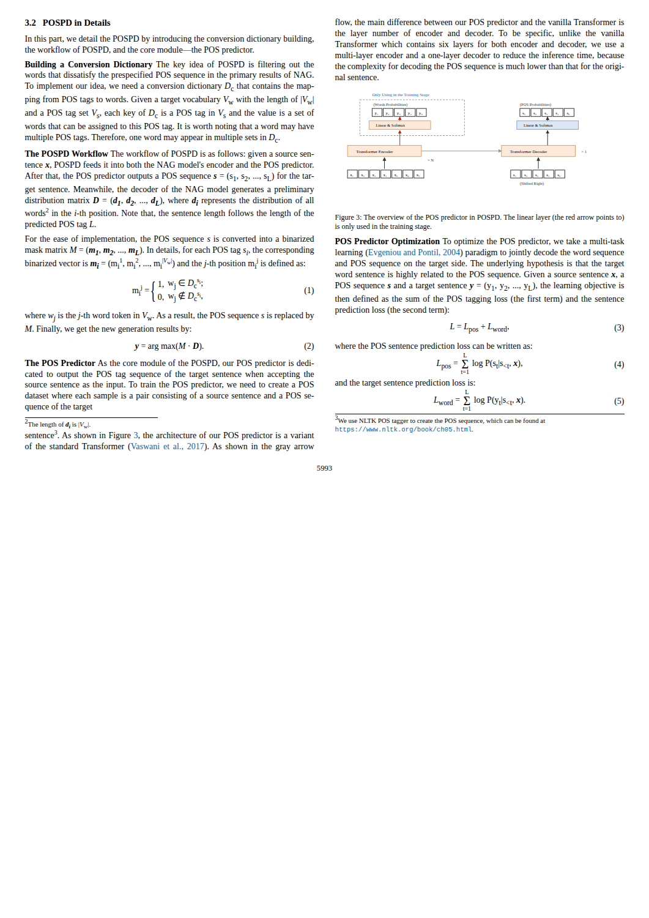3.2 POSPD in Details
In this part, we detail the POSPD by introducing the conversion dictionary building, the workflow of POSPD, and the core module—the POS predictor.
Building a Conversion Dictionary The key idea of POSPD is filtering out the words that dissatisfy the prespecified POS sequence in the primary results of NAG. To implement our idea, we need a conversion dictionary Dc that contains the mapping from POS tags to words. Given a target vocabulary Vw with the length of |Vw| and a POS tag set Vs, each key of Dc is a POS tag in Vs and the value is a set of words that can be assigned to this POS tag. It is worth noting that a word may have multiple POS tags. Therefore, one word may appear in multiple sets in Dc.
The POSPD Workflow The workflow of POSPD is as follows: given a source sentence x, POSPD feeds it into both the NAG model's encoder and the POS predictor. After that, the POS predictor outputs a POS sequence s = (s1, s2, ..., sL) for the target sentence. Meanwhile, the decoder of the NAG model generates a preliminary distribution matrix D = (d1, d2, ..., dL), where di represents the distribution of all words2 in the i-th position. Note that, the sentence length follows the length of the predicted POS tag L.
For the ease of implementation, the POS sequence s is converted into a binarized mask matrix M = (m1, m2, ..., mL). In details, for each POS tag si, the corresponding binarized vector is mi = (mi1, mi2, ..., mi|Vw|) and the j-th position mij is defined as:
mij =
| 1, | w j ∈ D c s i ; |
| 0, | w j ∉ D c s i , |
(1)
where wj is the j-th word token in Vw. As a result, the POS sequence s is replaced by M. Finally, we get the new generation results by:
y = arg max(M · D). (2)
The POS Predictor As the core module of the POSPD, our POS predictor is dedicated to output the POS tag sequence of the target sentence when accepting the source sentence as the input. To train the POS predictor, we need to create a POS dataset where each sample is a pair consisting of a source sentence and a POS sequence of the target
2The length of di is |Vw|.
sentence3. As shown in Figure 3, the architecture of our POS predictor is a variant of the standard Transformer (Vaswani et al., 2017). As shown in the gray arrow flow, the main difference between our POS predictor and the vanilla Transformer is the layer number of encoder and decoder. To be specific, unlike the vanilla Transformer which contains six layers for both encoder and decoder, we use a multi-layer encoder and a one-layer decoder to reduce the inference time, because the complexity for decoding the POS sequence is much lower than that for the original sentence.
Only Using in the Training Stage (Words Probabilities) (POS Probabilities) y₁ y₂ y₃ y₄ y₅ s₁ s₂ s₃ s₄ s₅ Linear & Softmax Linear & Softmax Transformer Encoder Transformer Decoder × N × 1 x₁ x₂ x₃ x₄ x₅ x₆ x₇ s₁ s₂ s₃ s₄ s₅ (Shifted Right)
Figure 3: The overview of the POS predictor in POSPD. The linear layer (the red arrow points to) is only used in the training stage.
POS Predictor Optimization To optimize the POS predictor, we take a multi-task learning (Evgeniou and Pontil, 2004) paradigm to jointly decode the word sequence and POS sequence on the target side. The underlying hypothesis is that the target word sentence is highly related to the POS sequence. Given a source sentence x, a POS sequence s and a target sentence y = (y1, y2, ..., yL), the learning objective is then defined as the sum of the POS tagging loss (the first term) and the sentence prediction loss (the second term):
L = Lpos + Lword, (3)
where the POS sentence prediction loss can be written as:
Lpos = ΣLt=1 log P(st|s<t, x), (4)
and the target sentence prediction loss is:
Lword = ΣLt=1 log P(yt|s<t, x). (5)
3We use NLTK POS tagger to create the POS sequence, which can be found at https://www.nltk.org/book/ch05.html.
5993